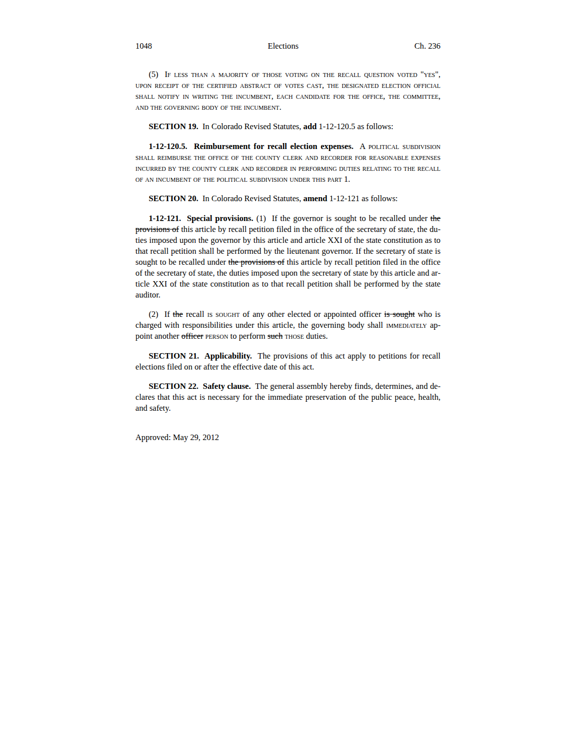1048 Elections Ch. 236
(5) If less than a majority of those voting on the recall question voted "yes", upon receipt of the certified abstract of votes cast, the designated election official shall notify in writing the incumbent, each candidate for the office, the committee, and the governing body of the incumbent.
SECTION 19. In Colorado Revised Statutes, add 1-12-120.5 as follows:
1-12-120.5. Reimbursement for recall election expenses. A political subdivision shall reimburse the office of the county clerk and recorder for reasonable expenses incurred by the county clerk and recorder in performing duties relating to the recall of an incumbent of the political subdivision under this part 1.
SECTION 20. In Colorado Revised Statutes, amend 1-12-121 as follows:
1-12-121. Special provisions. (1) If the governor is sought to be recalled under the provisions of this article by recall petition filed in the office of the secretary of state, the duties imposed upon the governor by this article and article XXI of the state constitution as to that recall petition shall be performed by the lieutenant governor. If the secretary of state is sought to be recalled under the provisions of this article by recall petition filed in the office of the secretary of state, the duties imposed upon the secretary of state by this article and article XXI of the state constitution as to that recall petition shall be performed by the state auditor.
(2) If the recall is sought of any other elected or appointed officer is sought who is charged with responsibilities under this article, the governing body shall immediately appoint another officer person to perform such those duties.
SECTION 21. Applicability. The provisions of this act apply to petitions for recall elections filed on or after the effective date of this act.
SECTION 22. Safety clause. The general assembly hereby finds, determines, and declares that this act is necessary for the immediate preservation of the public peace, health, and safety.
Approved: May 29, 2012